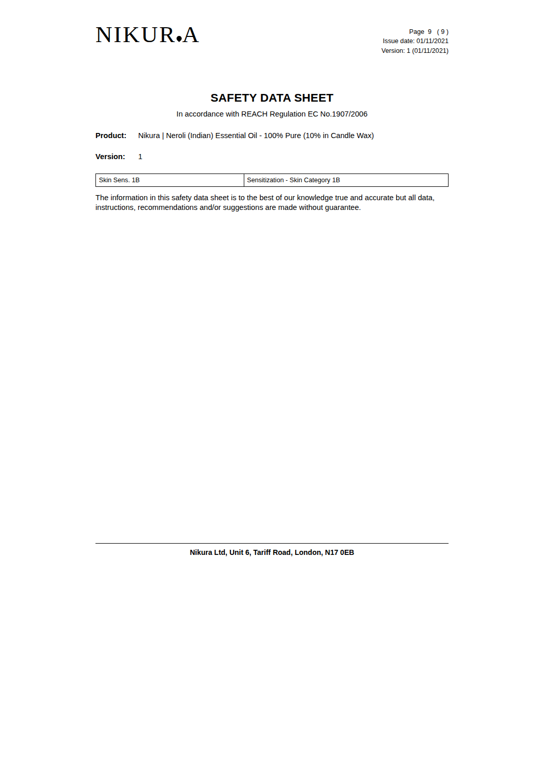NIKUR A
Page 9 ( 9 )
Issue date: 01/11/2021
Version: 1 (01/11/2021)
SAFETY DATA SHEET
In accordance with REACH Regulation EC No.1907/2006
Product:
Nikura | Neroli (Indian) Essential Oil - 100% Pure (10% in Candle Wax)
Version:
1
| Skin Sens. 1B | Sensitization - Skin Category 1B |
The information in this safety data sheet is to the best of our knowledge true and accurate but all data, instructions, recommendations and/or suggestions are made without guarantee.
Nikura Ltd, Unit 6, Tariff Road, London, N17 0EB